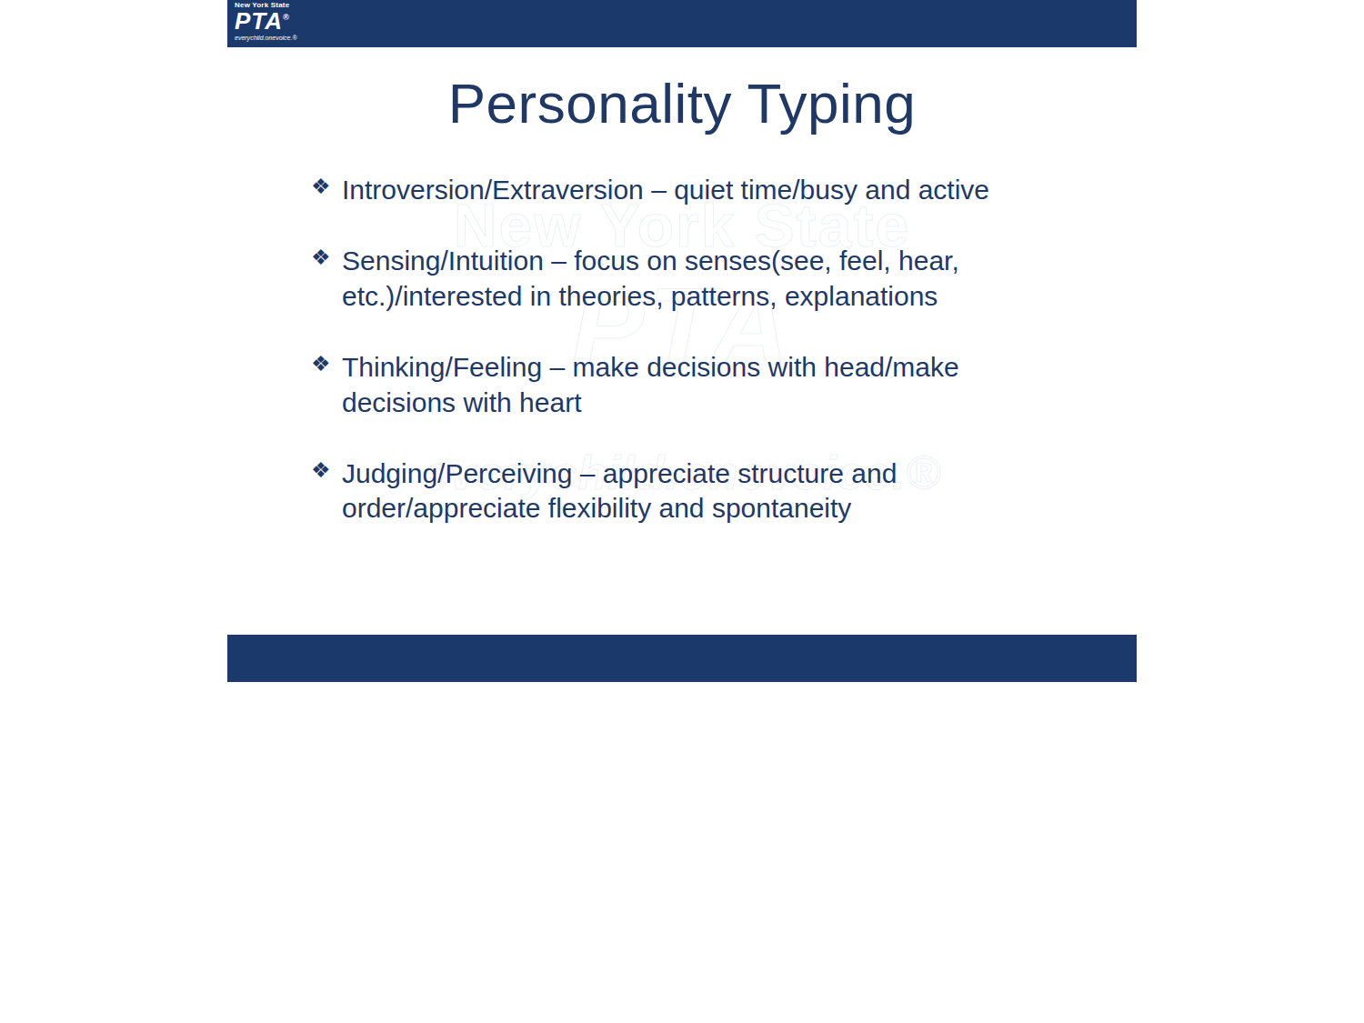New York State PTA® everychild.onevoice.®
Personality Typing
New York State
PTA
everychild.onevoice.®
Introversion/Extraversion – quiet time/busy and active
Sensing/Intuition – focus on senses(see, feel, hear, etc.)/interested in theories, patterns, explanations
Thinking/Feeling – make decisions with head/make decisions with heart
Judging/Perceiving – appreciate structure and order/appreciate flexibility and spontaneity